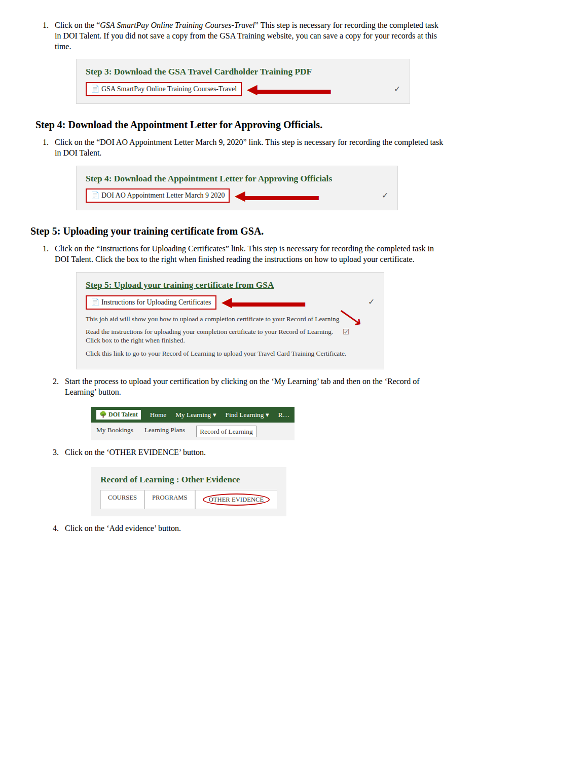Click on the “GSA SmartPay Online Training Courses-Travel” This step is necessary for recording the completed task in DOI Talent. If you did not save a copy from the GSA Training website, you can save a copy for your records at this time.
Step 3: Download the GSA Travel Cardholder Training PDF
📄GSA SmartPay Online Training Courses-Travel ◀▬▬▬▬▬▬▬ ✓
Step 4: Download the Appointment Letter for Approving Officials.
Click on the “DOI AO Appointment Letter March 9, 2020” link. This step is necessary for recording the completed task in DOI Talent.
Step 4: Download the Appointment Letter for Approving Officials
📄DOI AO Appointment Letter March 9 2020 ◀▬▬▬▬▬▬▬ ✓
Step 5: Uploading your training certificate from GSA.
Click on the “Instructions for Uploading Certificates” link. This step is necessary for recording the completed task in DOI Talent. Click the box to the right when finished reading the instructions on how to upload your certificate.
Step 5: Upload your training certificate from GSA
📄Instructions for Uploading Certificates ◀▬▬▬▬▬▬▬ ✓
This job aid will show you how to upload a completion certificate to your Record of Learning
☑Read the instructions for uploading your completion certificate to your Record of Learning. Click box to the right when finished.
Click this link to go to your Record of Learning to upload your Travel Card Training Certificate.
⟶
Start the process to upload your certification by clicking on the ‘My Learning’ tab and then on the ‘Record of Learning’ button.
🌳 DOI Talent Home My Learning ▾ Find Learning ▾ R…
My Bookings Learning Plans Record of Learning
Click on the ‘OTHER EVIDENCE’ button.
Record of Learning : Other Evidence
COURSES
PROGRAMS
OTHER EVIDENCE
Click on the ‘Add evidence’ button.